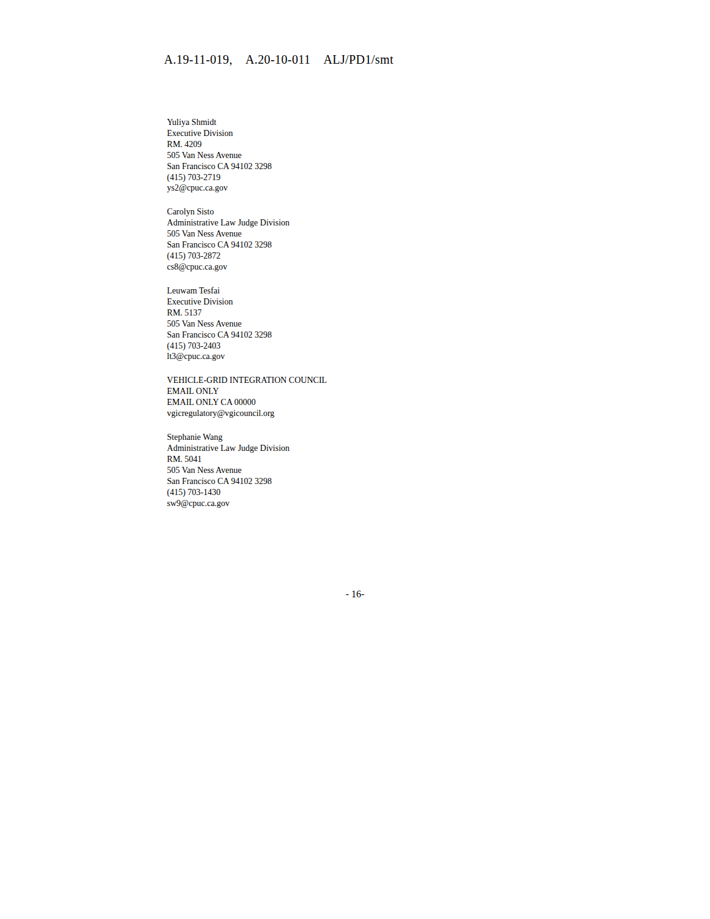A.19-11-019, A.20-10-011 ALJ/PD1/smt
Yuliya Shmidt Executive Division RM. 4209 505 Van Ness Avenue San Francisco CA 94102 3298 (415) 703-2719 ys2@cpuc.ca.gov
Carolyn Sisto Administrative Law Judge Division 505 Van Ness Avenue San Francisco CA 94102 3298 (415) 703-2872 cs8@cpuc.ca.gov
Leuwam Tesfai Executive Division RM. 5137 505 Van Ness Avenue San Francisco CA 94102 3298 (415) 703-2403 lt3@cpuc.ca.gov
Vehicle-Grid Integration Council Email Only Email Only CA 00000 vgicregulatory@vgicouncil.org
Stephanie Wang Administrative Law Judge Division RM. 5041 505 Van Ness Avenue San Francisco CA 94102 3298 (415) 703-1430 sw9@cpuc.ca.gov
- 16-